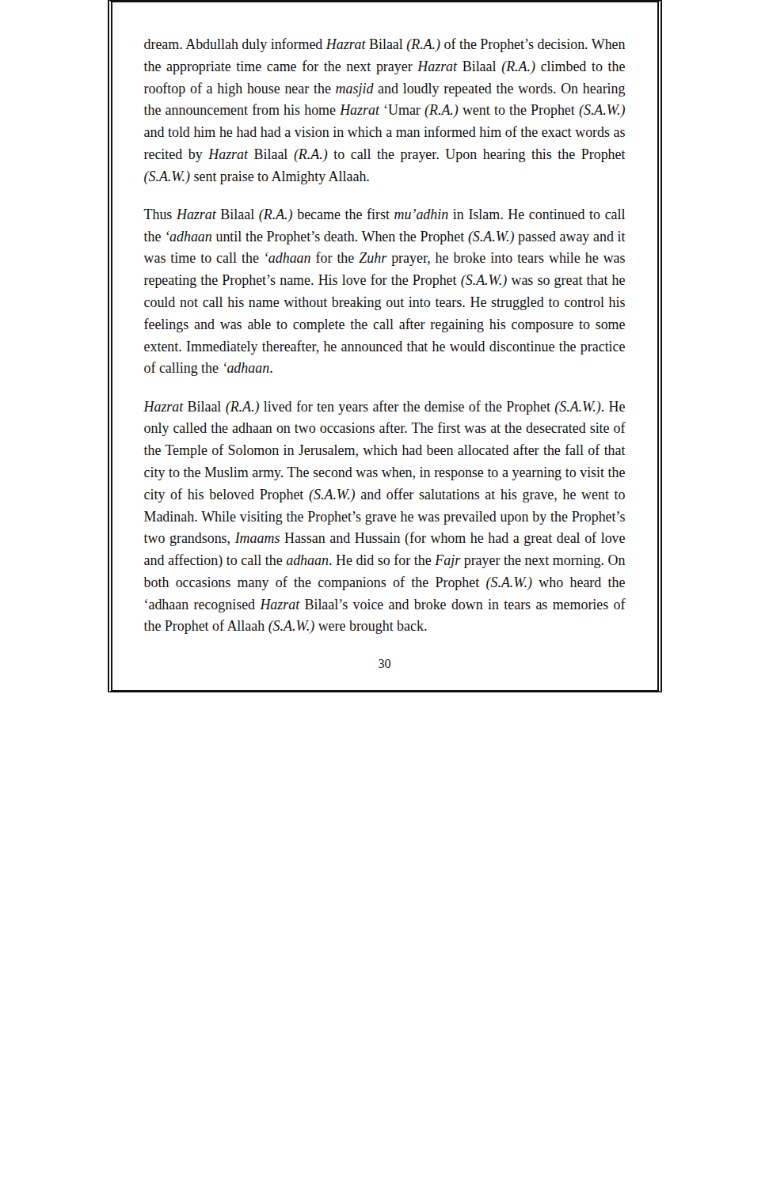dream. Abdullah duly informed Hazrat Bilaal (R.A.) of the Prophet’s decision. When the appropriate time came for the next prayer Hazrat Bilaal (R.A.) climbed to the rooftop of a high house near the masjid and loudly repeated the words. On hearing the announcement from his home Hazrat ‘Umar (R.A.) went to the Prophet (S.A.W.) and told him he had had a vision in which a man informed him of the exact words as recited by Hazrat Bilaal (R.A.) to call the prayer. Upon hearing this the Prophet (S.A.W.) sent praise to Almighty Allaah.
Thus Hazrat Bilaal (R.A.) became the first mu’adhin in Islam. He continued to call the ‘adhaan until the Prophet’s death. When the Prophet (S.A.W.) passed away and it was time to call the ‘adhaan for the Zuhr prayer, he broke into tears while he was repeating the Prophet’s name. His love for the Prophet (S.A.W.) was so great that he could not call his name without breaking out into tears. He struggled to control his feelings and was able to complete the call after regaining his composure to some extent. Immediately thereafter, he announced that he would discontinue the practice of calling the ‘adhaan.
Hazrat Bilaal (R.A.) lived for ten years after the demise of the Prophet (S.A.W.). He only called the adhaan on two occasions after. The first was at the desecrated site of the Temple of Solomon in Jerusalem, which had been allocated after the fall of that city to the Muslim army. The second was when, in response to a yearning to visit the city of his beloved Prophet (S.A.W.) and offer salutations at his grave, he went to Madinah. While visiting the Prophet’s grave he was prevailed upon by the Prophet’s two grandsons, Imaams Hassan and Hussain (for whom he had a great deal of love and affection) to call the adhaan. He did so for the Fajr prayer the next morning. On both occasions many of the companions of the Prophet (S.A.W.) who heard the ‘adhaan recognised Hazrat Bilaal’s voice and broke down in tears as memories of the Prophet of Allaah (S.A.W.) were brought back.
30